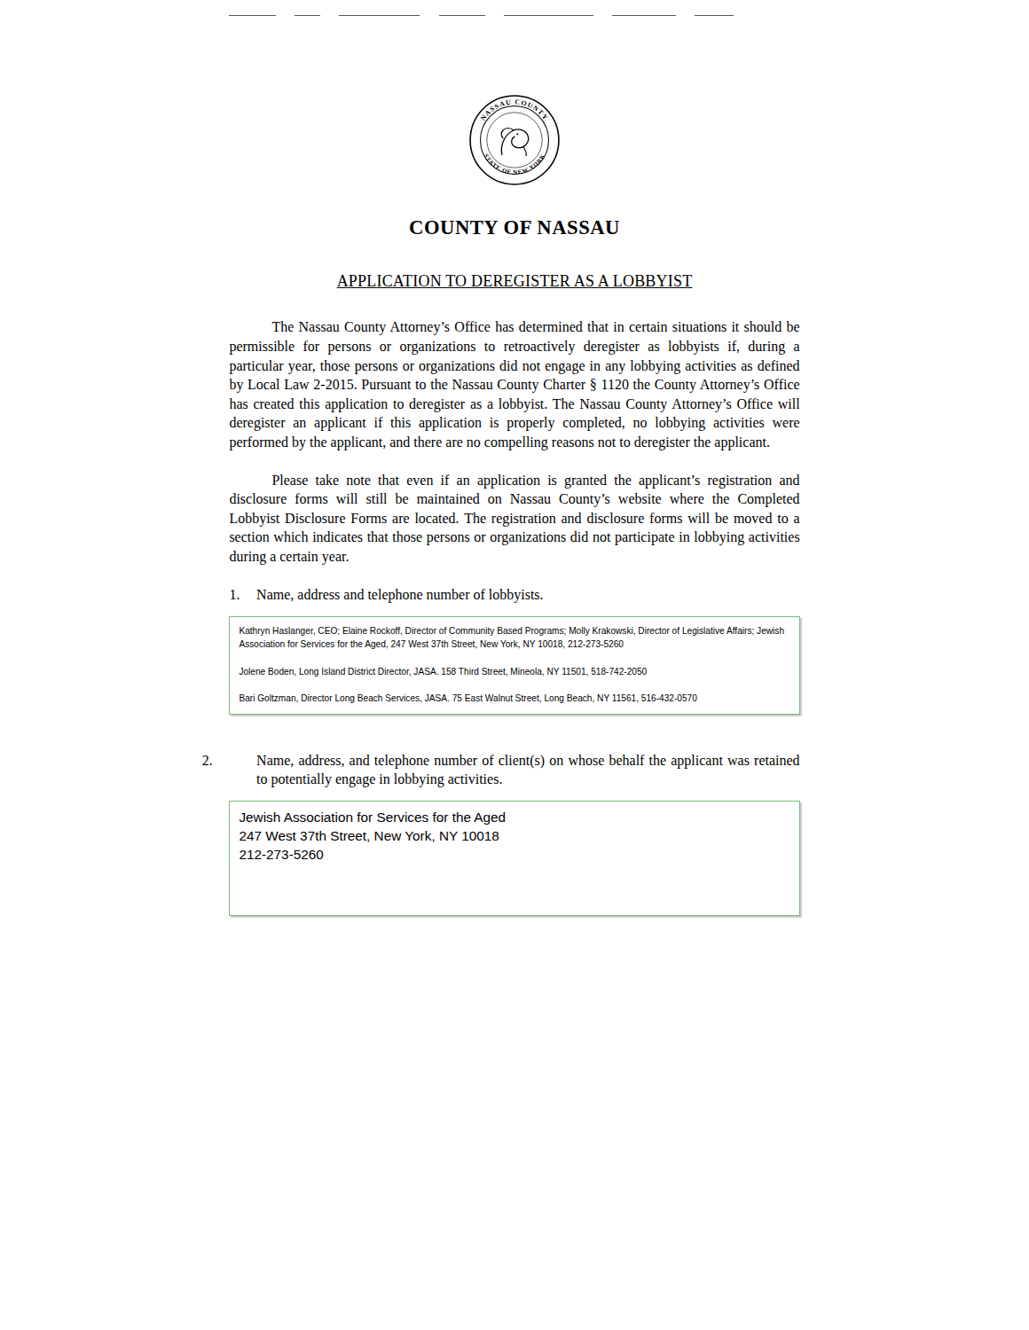NASSAU COUNTY STATE OF NEW YORK
COUNTY OF NASSAU
APPLICATION TO DEREGISTER AS A LOBBYIST
The Nassau County Attorney’s Office has determined that in certain situations it should be permissible for persons or organizations to retroactively deregister as lobbyists if, during a particular year, those persons or organizations did not engage in any lobbying activities as defined by Local Law 2-2015. Pursuant to the Nassau County Charter § 1120 the County Attorney’s Office has created this application to deregister as a lobbyist. The Nassau County Attorney’s Office will deregister an applicant if this application is properly completed, no lobbying activities were performed by the applicant, and there are no compelling reasons not to deregister the applicant.
Please take note that even if an application is granted the applicant’s registration and disclosure forms will still be maintained on Nassau County’s website where the Completed Lobbyist Disclosure Forms are located. The registration and disclosure forms will be moved to a section which indicates that those persons or organizations did not participate in lobbying activities during a certain year.
1. Name, address and telephone number of lobbyists.
Kathryn Haslanger, CEO; Elaine Rockoff, Director of Community Based Programs; Molly Krakowski, Director of Legislative Affairs; Jewish Association for Services for the Aged, 247 West 37th Street, New York, NY 10018, 212-273-5260
Jolene Boden, Long Island District Director, JASA. 158 Third Street, Mineola, NY 11501, 518-742-2050
Bari Goltzman, Director Long Beach Services, JASA. 75 East Walnut Street, Long Beach, NY 11561, 516-432-0570
2. Name, address, and telephone number of client(s) on whose behalf the applicant was retained to potentially engage in lobbying activities.
Jewish Association for Services for the Aged
247 West 37th Street, New York, NY 10018
212-273-5260